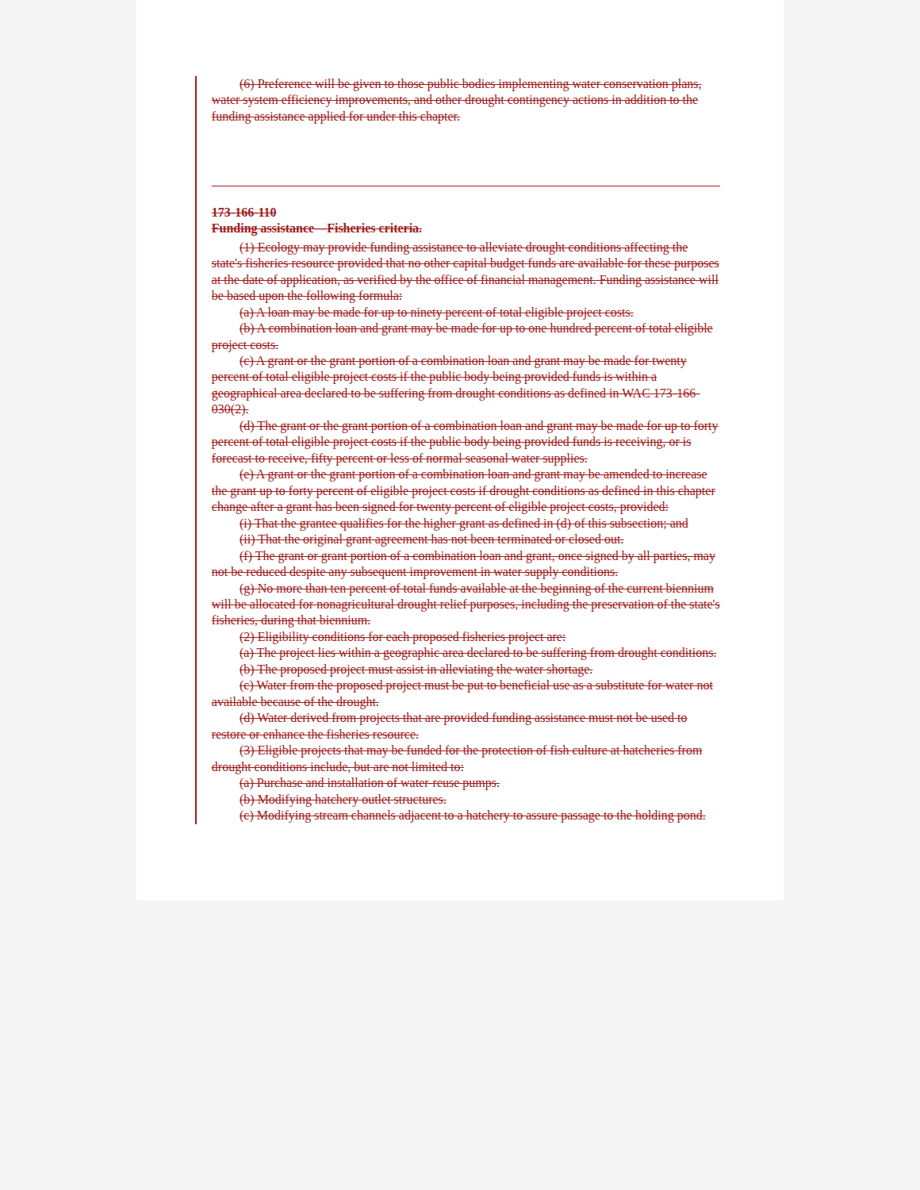(6) Preference will be given to those public bodies implementing water conservation plans, water system efficiency improvements, and other drought contingency actions in addition to the funding assistance applied for under this chapter.
173-166-110
Funding assistance—Fisheries criteria.
(1) Ecology may provide funding assistance to alleviate drought conditions affecting the state's fisheries resource provided that no other capital budget funds are available for these purposes at the date of application, as verified by the office of financial management. Funding assistance will be based upon the following formula:
(a) A loan may be made for up to ninety percent of total eligible project costs.
(b) A combination loan and grant may be made for up to one hundred percent of total eligible project costs.
(c) A grant or the grant portion of a combination loan and grant may be made for twenty percent of total eligible project costs if the public body being provided funds is within a geographical area declared to be suffering from drought conditions as defined in WAC 173-166-030(2).
(d) The grant or the grant portion of a combination loan and grant may be made for up to forty percent of total eligible project costs if the public body being provided funds is receiving, or is forecast to receive, fifty percent or less of normal seasonal water supplies.
(e) A grant or the grant portion of a combination loan and grant may be amended to increase the grant up to forty percent of eligible project costs if drought conditions as defined in this chapter change after a grant has been signed for twenty percent of eligible project costs, provided:
(i) That the grantee qualifies for the higher grant as defined in (d) of this subsection; and
(ii) That the original grant agreement has not been terminated or closed out.
(f) The grant or grant portion of a combination loan and grant, once signed by all parties, may not be reduced despite any subsequent improvement in water supply conditions.
(g) No more than ten percent of total funds available at the beginning of the current biennium will be allocated for nonagricultural drought relief purposes, including the preservation of the state's fisheries, during that biennium.
(2) Eligibility conditions for each proposed fisheries project are:
(a) The project lies within a geographic area declared to be suffering from drought conditions.
(b) The proposed project must assist in alleviating the water shortage.
(c) Water from the proposed project must be put to beneficial use as a substitute for water not available because of the drought.
(d) Water derived from projects that are provided funding assistance must not be used to restore or enhance the fisheries resource.
(3) Eligible projects that may be funded for the protection of fish culture at hatcheries from drought conditions include, but are not limited to:
(a) Purchase and installation of water-reuse pumps.
(b) Modifying hatchery outlet structures.
(c) Modifying stream channels adjacent to a hatchery to assure passage to the holding pond.